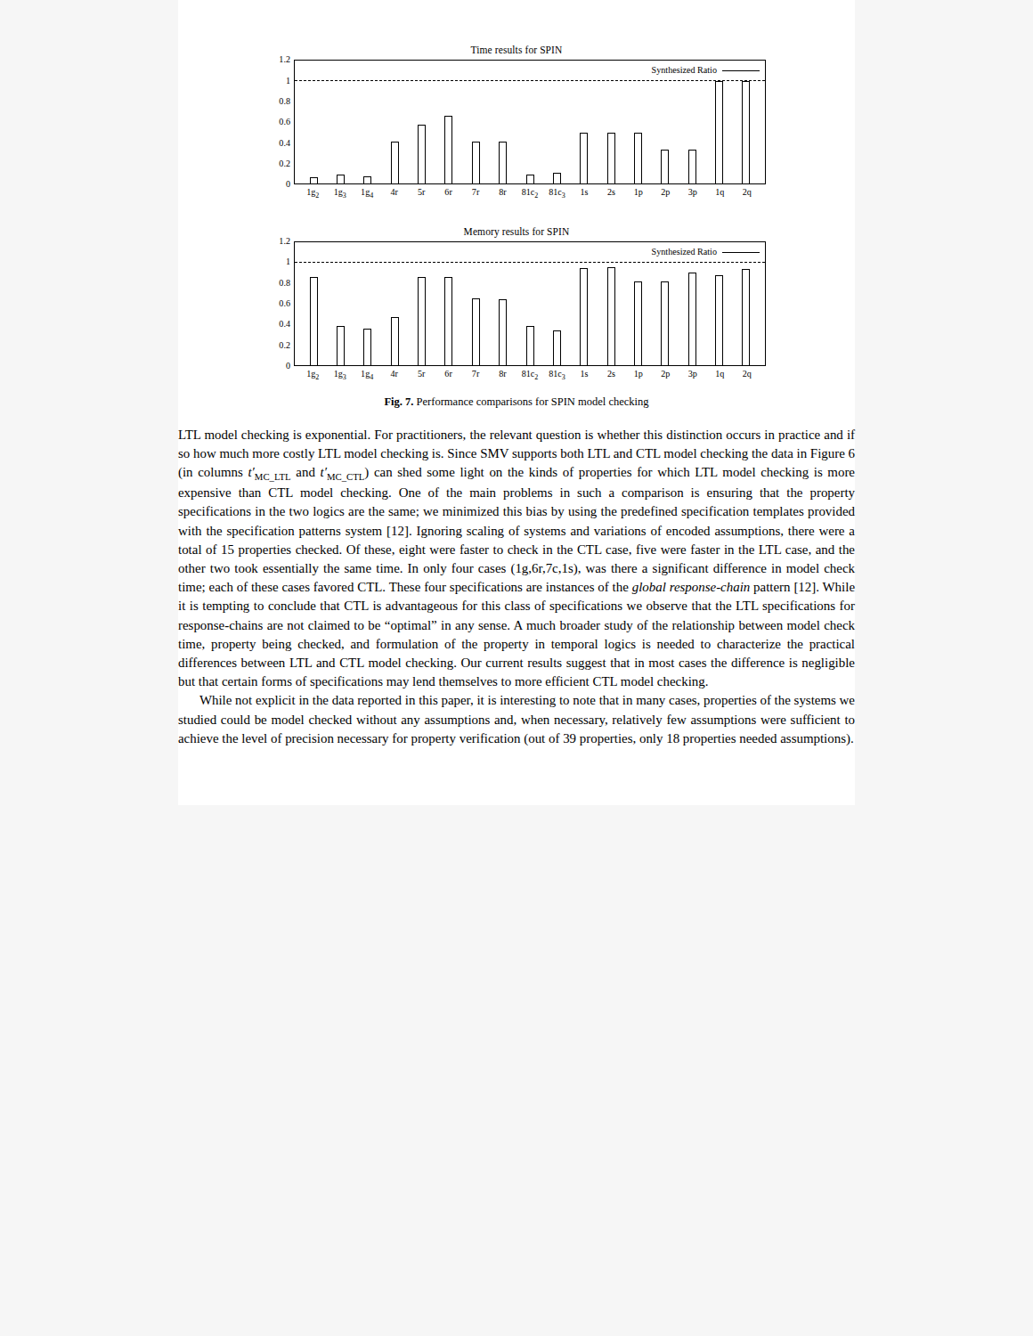Time results for SPIN
1.2 1 0.8 0.6 0.4 0.2 0
Synthesized Ratio
1g2
1g3
1g4
4r
5r
6r
7r
8r
81c2
81c3
1s
2s
1p
2p
3p
1q
2q
Memory results for SPIN
1.2 1 0.8 0.6 0.4 0.2 0
Synthesized Ratio
1g2
1g3
1g4
4r
5r
6r
7r
8r
81c2
81c3
1s
2s
1p
2p
3p
1q
2q
Fig. 7. Performance comparisons for SPIN model checking
LTL model checking is exponential. For practitioners, the relevant question is whether this distinction occurs in practice and if so how much more costly LTL model checking is. Since SMV supports both LTL and CTL model checking the data in Figure 6 (in columns t′MC_LTL and t′MC_CTL) can shed some light on the kinds of properties for which LTL model checking is more expensive than CTL model checking. One of the main problems in such a comparison is ensuring that the property specifications in the two logics are the same; we minimized this bias by using the predefined specification templates provided with the specification patterns system [12]. Ignoring scaling of systems and variations of encoded assumptions, there were a total of 15 properties checked. Of these, eight were faster to check in the CTL case, five were faster in the LTL case, and the other two took essentially the same time. In only four cases (1g,6r,7c,1s), was there a significant difference in model check time; each of these cases favored CTL. These four specifications are instances of the global response-chain pattern [12]. While it is tempting to conclude that CTL is advantageous for this class of specifications we observe that the LTL specifications for response-chains are not claimed to be “optimal” in any sense. A much broader study of the relationship between model check time, property being checked, and formulation of the property in temporal logics is needed to characterize the practical differences between LTL and CTL model checking. Our current results suggest that in most cases the difference is negligible but that certain forms of specifications may lend themselves to more efficient CTL model checking.
While not explicit in the data reported in this paper, it is interesting to note that in many cases, properties of the systems we studied could be model checked without any assumptions and, when necessary, relatively few assumptions were sufficient to achieve the level of precision necessary for property verification (out of 39 properties, only 18 properties needed assumptions).